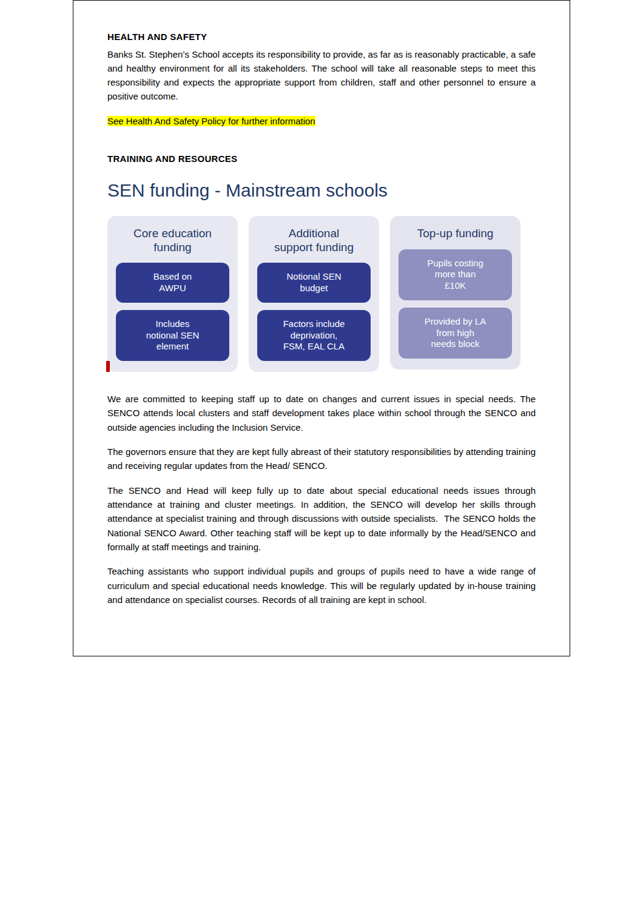Health and Safety
Banks St. Stephen’s School accepts its responsibility to provide, as far as is reasonably practicable, a safe and healthy environment for all its stakeholders. The school will take all reasonable steps to meet this responsibility and expects the appropriate support from children, staff and other personnel to ensure a positive outcome.
See Health And Safety Policy for further information
Training and Resources
SEN funding - Mainstream schools
Core education
funding
Based on
AWPU
Includes
notional SEN
element
Additional
support funding
Notional SEN
budget
Factors include
deprivation,
FSM, EAL CLA
Top-up funding
Pupils costing
more than
£10K
Provided by LA
from high
needs block
We are committed to keeping staff up to date on changes and current issues in special needs. The SENCO attends local clusters and staff development takes place within school through the SENCO and outside agencies including the Inclusion Service.
The governors ensure that they are kept fully abreast of their statutory responsibilities by attending training and receiving regular updates from the Head/ SENCO.
The SENCO and Head will keep fully up to date about special educational needs issues through attendance at training and cluster meetings. In addition, the SENCO will develop her skills through attendance at specialist training and through discussions with outside specialists. The SENCO holds the National SENCO Award. Other teaching staff will be kept up to date informally by the Head/SENCO and formally at staff meetings and training.
Teaching assistants who support individual pupils and groups of pupils need to have a wide range of curriculum and special educational needs knowledge. This will be regularly updated by in-house training and attendance on specialist courses. Records of all training are kept in school.